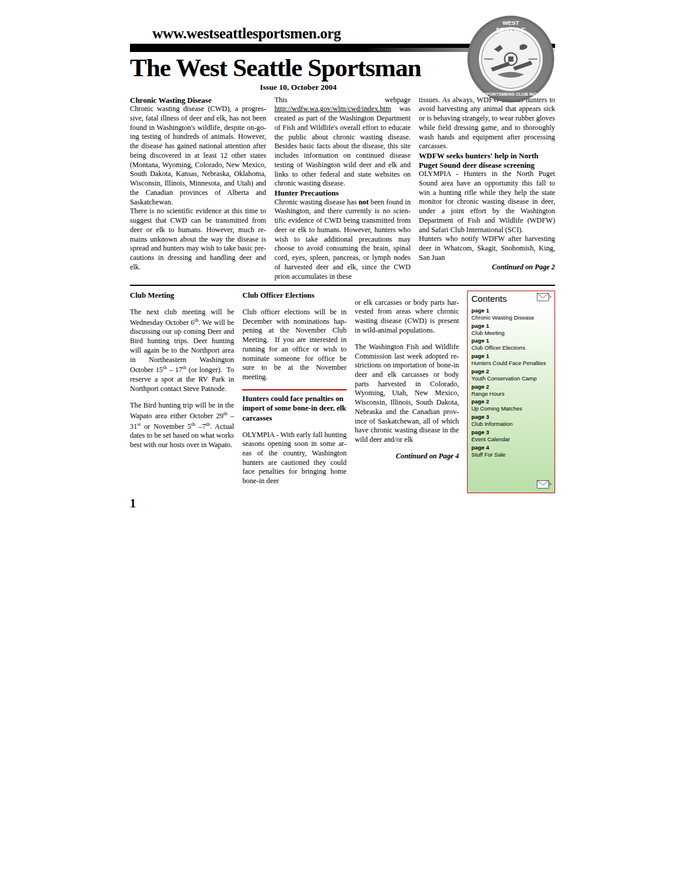WEST SEATTLE SPORTSMENS CLUB INC.
www.westseattlesportsmen.org
The West Seattle Sportsman
Issue 10, October 2004
Chronic Wasting Disease
Chronic wasting disease (CWD), a progressive, fatal illness of deer and elk, has not been found in Washington's wildlife, despite on-going testing of hundreds of animals. However, the disease has gained national attention after being discovered in at least 12 other states (Montana, Wyoming, Colorado, New Mexico, South Dakota, Kansas, Nebraska, Oklahoma, Wisconsin, Illinois, Minnesota, and Utah) and the Canadian provinces of Alberta and Saskatchewan.
There is no scientific evidence at this time to suggest that CWD can be transmitted from deer or elk to humans. However, much remains unknown about the way the disease is spread and hunters may wish to take basic precautions in dressing and handling deer and elk.
This webpage http://wdfw.wa.gov/wlm/cwd/index.htm was created as part of the Washington Department of Fish and Wildlife's overall effort to educate the public about chronic wasting disease. Besides basic facts about the disease, this site includes information on continued disease testing of Washington wild deer and elk and links to other federal and state websites on chronic wasting disease.
Hunter Precautions
Chronic wasting disease has not been found in Washington, and there currently is no scientific evidence of CWD being transmitted from deer or elk to humans. However, hunters who wish to take additional precautions may choose to avoid consuming the brain, spinal cord, eyes, spleen, pancreas, or lymph nodes of harvested deer and elk, since the CWD prion accumulates in these
tissues. As always, WDFW advises hunters to avoid harvesting any animal that appears sick or is behaving strangely, to wear rubber gloves while field dressing game, and to thoroughly wash hands and equipment after processing carcasses.
WDFW seeks hunters' help in North Puget Sound deer disease screening
OLYMPIA - Hunters in the North Puget Sound area have an opportunity this fall to win a hunting rifle while they help the state monitor for chronic wasting disease in deer, under a joint effort by the Washington Department of Fish and Wildlife (WDFW) and Safari Club International (SCI).
Hunters who notify WDFW after harvesting deer in Whatcom, Skagit, Snohomish, King, San Juan
Continued on Page 2
Club Meeting
The next club meeting will be Wednesday October 6th. We will be discussing our up coming Deer and Bird hunting trips. Deer hunting will again be to the Northport area in Northeastern Washington October 15th – 17th (or longer). To reserve a spot at the RV Park in Northport contact Steve Patnode.
The Bird hunting trip will be in the Wapato area either October 29th – 31st or November 5th –7th. Actual dates to be set based on what works best with our hosts over in Wapato.
Club Officer Elections
Club officer elections will be in December with nominations happening at the November Club Meeting. If you are interested in running for an office or wish to nominate someone for office be sure to be at the November meeting.
Hunters could face penalties on import of some bone-in deer, elk carcasses
OLYMPIA - With early fall hunting seasons opening soon in some areas of the country, Washington hunters are cautioned they could face penalties for bringing home bone-in deer
or elk carcasses or body parts harvested from areas where chronic wasting disease (CWD) is present in wild-animal populations.
The Washington Fish and Wildlife Commission last week adopted restrictions on importation of bone-in deer and elk carcasses or body parts harvested in Colorado, Wyoming, Utah, New Mexico, Wisconsin, Illinois, South Dakota, Nebraska and the Canadian province of Saskatchewan, all of which have chronic wasting disease in the wild deer and/or elk
Continued on Page 4
Contents
page 1
Chronic Wasting Disease
page 1
Club Meeting
page 1
Club Officer Elections
page 1
Hunters Could Face Penalties
page 2
Youth Conservation Camp
page 2
Range Hours
page 2
Up Coming Matches
page 3
Club Information
page 3
Event Calendar
page 4
Stuff For Sale
1